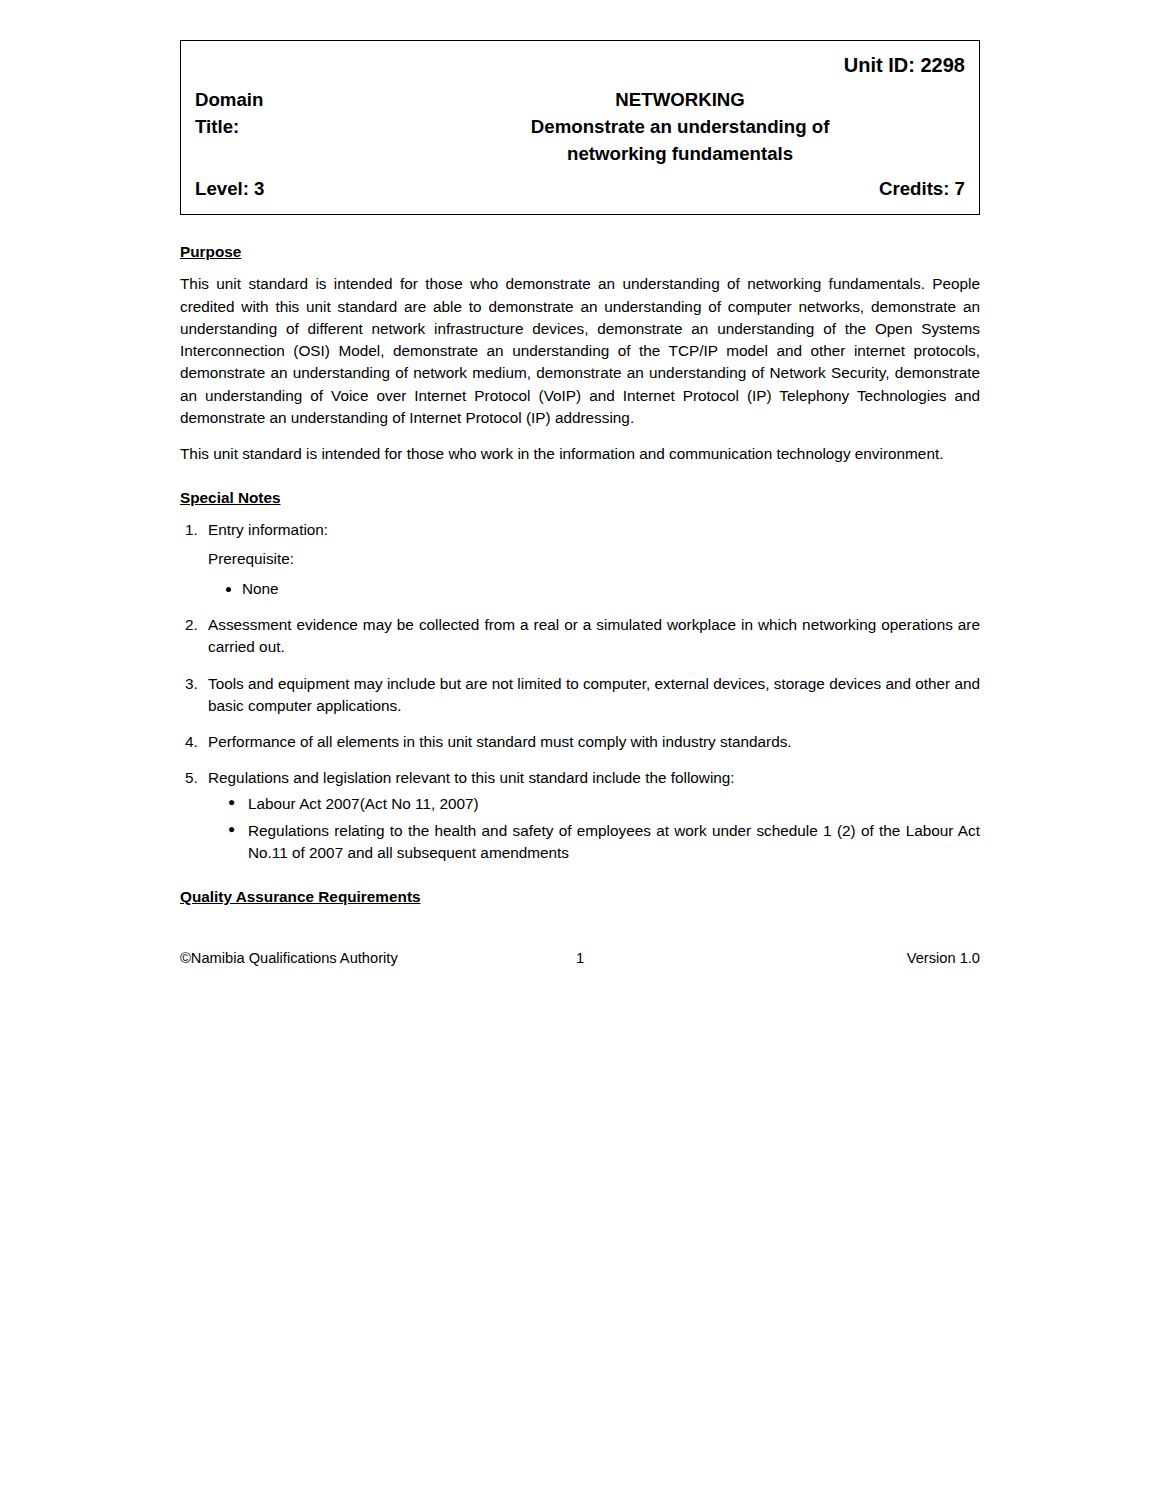Unit ID: 2298
| Domain | NETWORKING |
| Title: | Demonstrate an understanding of networking fundamentals |
Level: 3 Credits: 7
Purpose
This unit standard is intended for those who demonstrate an understanding of networking fundamentals. People credited with this unit standard are able to demonstrate an understanding of computer networks, demonstrate an understanding of different network infrastructure devices, demonstrate an understanding of the Open Systems Interconnection (OSI) Model, demonstrate an understanding of the TCP/IP model and other internet protocols, demonstrate an understanding of network medium, demonstrate an understanding of Network Security, demonstrate an understanding of Voice over Internet Protocol (VoIP) and Internet Protocol (IP) Telephony Technologies and demonstrate an understanding of Internet Protocol (IP) addressing.
This unit standard is intended for those who work in the information and communication technology environment.
Special Notes
Entry information:
Prerequisite:
None
Assessment evidence may be collected from a real or a simulated workplace in which networking operations are carried out.
Tools and equipment may include but are not limited to computer, external devices, storage devices and other and basic computer applications.
Performance of all elements in this unit standard must comply with industry standards.
Regulations and legislation relevant to this unit standard include the following:
Labour Act 2007(Act No 11, 2007)
Regulations relating to the health and safety of employees at work under schedule 1 (2) of the Labour Act No.11 of 2007 and all subsequent amendments
Quality Assurance Requirements
©Namibia Qualifications Authority
1
Version 1.0